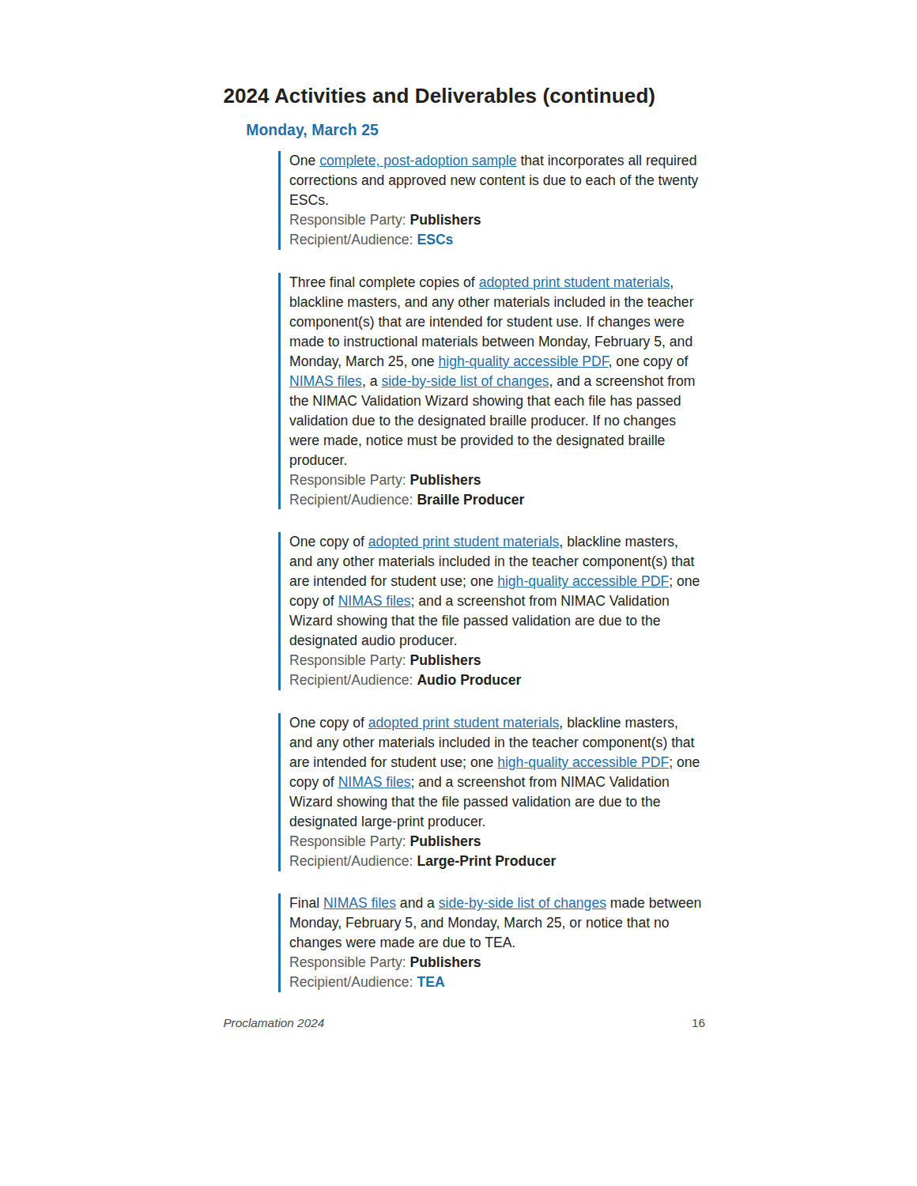2024 Activities and Deliverables (continued)
Monday, March 25
One complete, post-adoption sample that incorporates all required corrections and approved new content is due to each of the twenty ESCs.
Responsible Party: Publishers
Recipient/Audience: ESCs
Three final complete copies of adopted print student materials, blackline masters, and any other materials included in the teacher component(s) that are intended for student use. If changes were made to instructional materials between Monday, February 5, and Monday, March 25, one high-quality accessible PDF, one copy of NIMAS files, a side-by-side list of changes, and a screenshot from the NIMAC Validation Wizard showing that each file has passed validation due to the designated braille producer. If no changes were made, notice must be provided to the designated braille producer.
Responsible Party: Publishers
Recipient/Audience: Braille Producer
One copy of adopted print student materials, blackline masters, and any other materials included in the teacher component(s) that are intended for student use; one high-quality accessible PDF; one copy of NIMAS files; and a screenshot from NIMAC Validation Wizard showing that the file passed validation are due to the designated audio producer.
Responsible Party: Publishers
Recipient/Audience: Audio Producer
One copy of adopted print student materials, blackline masters, and any other materials included in the teacher component(s) that are intended for student use; one high-quality accessible PDF; one copy of NIMAS files; and a screenshot from NIMAC Validation Wizard showing that the file passed validation are due to the designated large-print producer.
Responsible Party: Publishers
Recipient/Audience: Large-Print Producer
Final NIMAS files and a side-by-side list of changes made between Monday, February 5, and Monday, March 25, or notice that no changes were made are due to TEA.
Responsible Party: Publishers
Recipient/Audience: TEA
Proclamation 2024 16